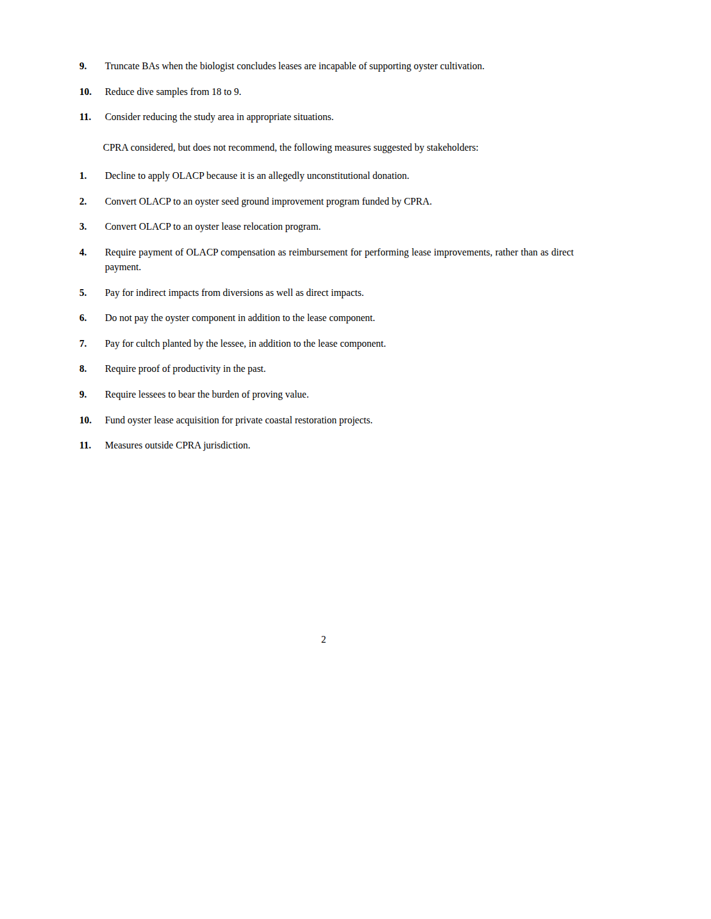9. Truncate BAs when the biologist concludes leases are incapable of supporting oyster cultivation.
10. Reduce dive samples from 18 to 9.
11. Consider reducing the study area in appropriate situations.
CPRA considered, but does not recommend, the following measures suggested by stakeholders:
1. Decline to apply OLACP because it is an allegedly unconstitutional donation.
2. Convert OLACP to an oyster seed ground improvement program funded by CPRA.
3. Convert OLACP to an oyster lease relocation program.
4. Require payment of OLACP compensation as reimbursement for performing lease improvements, rather than as direct payment.
5. Pay for indirect impacts from diversions as well as direct impacts.
6. Do not pay the oyster component in addition to the lease component.
7. Pay for cultch planted by the lessee, in addition to the lease component.
8. Require proof of productivity in the past.
9. Require lessees to bear the burden of proving value.
10. Fund oyster lease acquisition for private coastal restoration projects.
11. Measures outside CPRA jurisdiction.
2